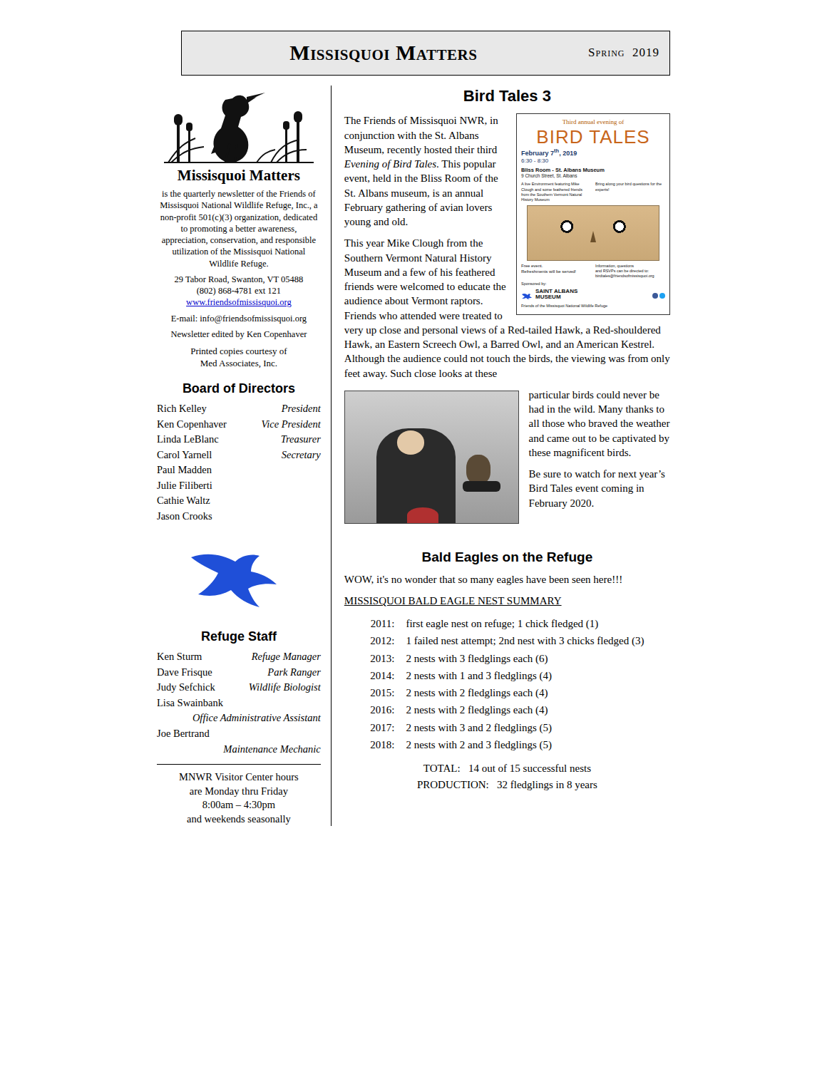Missisquoi Matters
Spring 2019
Missisquoi Matters
is the quarterly newsletter of the Friends of Missisquoi National Wildlife Refuge, Inc., a non-profit 501(c)(3) organization, dedicated to promoting a better awareness, appreciation, conservation, and responsible utilization of the Missisquoi National Wildlife Refuge.
29 Tabor Road, Swanton, VT 05488
(802) 868-4781 ext 121
www.friendsofmissisquoi.org
E-mail: info@friendsofmissisquoi.org
Newsletter edited by Ken Copenhaver
Printed copies courtesy of
Med Associates, Inc.
Board of Directors
| Rich Kelley | President |
| Ken Copenhaver | Vice President |
| Linda LeBlanc | Treasurer |
| Carol Yarnell | Secretary |
| Paul Madden | |
| Julie Filiberti | |
| Cathie Waltz | |
| Jason Crooks | |
Refuge Staff
| Ken Sturm | Refuge Manager |
| Dave Frisque | Park Ranger |
| Judy Sefchick | Wildlife Biologist |
| Lisa Swainbank |
| Office Administrative Assistant |
| Joe Bertrand |
| Maintenance Mechanic |
MNWR Visitor Center hours
are Monday thru Friday
8:00am – 4:30pm
and weekends seasonally
Bird Tales 3
Third annual evening of
BIRD TALES
February 7th, 2019
6:30 - 8:30
Bliss Room - St. Albans Museum
9 Church Street, St. Albans
A live Environment featuring Mike Clough and some feathered friends from the Southern Vermont Natural History Museum
Bring along your bird questions for the experts!
Free event.
Refreshments will be served!
Information, questions
and RSVPs can be directed to:
birdtales@friendsofmissisquoi.org
Sponsored by:
SAINT ALBANS
MUSEUM
Friends of the Missisquoi National Wildlife Refuge
The Friends of Missisquoi NWR, in conjunction with the St. Albans Museum, recently hosted their third Evening of Bird Tales. This popular event, held in the Bliss Room of the St. Albans museum, is an annual February gathering of avian lovers young and old.
This year Mike Clough from the Southern Vermont Natural History Museum and a few of his feathered friends were welcomed to educate the audience about Vermont raptors. Friends who attended were treated to very up close and personal views of a Red-tailed Hawk, a Red-shouldered Hawk, an Eastern Screech Owl, a Barred Owl, and an American Kestrel. Although the audience could not touch the birds, the viewing was from only feet away. Such close looks at these
particular birds could never be had in the wild. Many thanks to all those who braved the weather and came out to be captivated by these magnificent birds.
Be sure to watch for next year’s Bird Tales event coming in February 2020.
Bald Eagles on the Refuge
WOW, it's no wonder that so many eagles have been seen here!!!
MISSISQUOI BALD EAGLE NEST SUMMARY
| 2011: | first eagle nest on refuge; 1 chick fledged (1) |
| 2012: | 1 failed nest attempt; 2nd nest with 3 chicks fledged (3) |
| 2013: | 2 nests with 3 fledglings each (6) |
| 2014: | 2 nests with 1 and 3 fledglings (4) |
| 2015: | 2 nests with 2 fledglings each (4) |
| 2016: | 2 nests with 2 fledglings each (4) |
| 2017: | 2 nests with 3 and 2 fledglings (5) |
| 2018: | 2 nests with 2 and 3 fledglings (5) |
TOTAL: 14 out of 15 successful nests PRODUCTION: 32 fledglings in 8 years